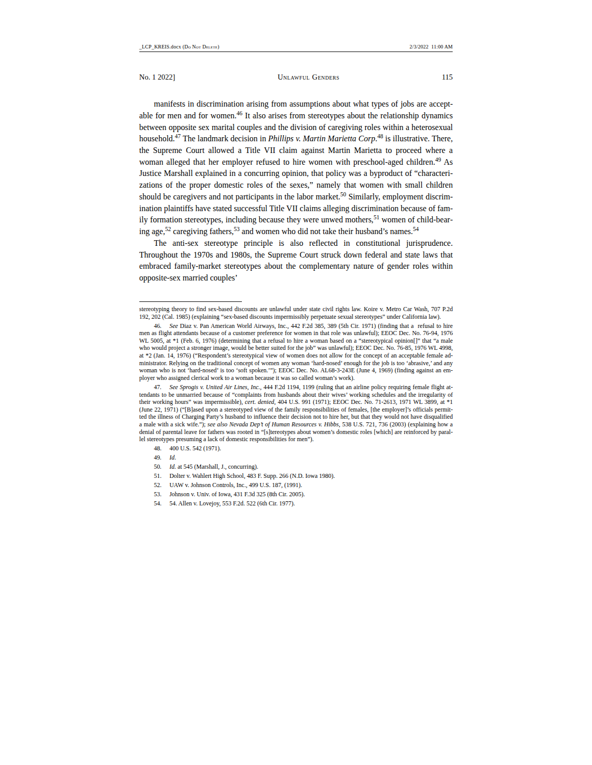_LCP_KREIS.docx (Do Not Delete)
2/3/2022 11:00 AM
No. 1 2022]
Unlawful Genders
115
manifests in discrimination arising from assumptions about what types of jobs are acceptable for men and for women.46 It also arises from stereotypes about the relationship dynamics between opposite sex marital couples and the division of caregiving roles within a heterosexual household.47 The landmark decision in Phillips v. Martin Marietta Corp.48 is illustrative. There, the Supreme Court allowed a Title VII claim against Martin Marietta to proceed where a woman alleged that her employer refused to hire women with preschool-aged children.49 As Justice Marshall explained in a concurring opinion, that policy was a byproduct of “characterizations of the proper domestic roles of the sexes,” namely that women with small children should be caregivers and not participants in the labor market.50 Similarly, employment discrimination plaintiffs have stated successful Title VII claims alleging discrimination because of family formation stereotypes, including because they were unwed mothers,51 women of child-bearing age,52 caregiving fathers,53 and women who did not take their husband’s names.54
The anti-sex stereotype principle is also reflected in constitutional jurisprudence. Throughout the 1970s and 1980s, the Supreme Court struck down federal and state laws that embraced family-market stereotypes about the complementary nature of gender roles within opposite-sex married couples’
stereotyping theory to find sex-based discounts are unlawful under state civil rights law. Koire v. Metro Car Wash, 707 P.2d 192, 202 (Cal. 1985) (explaining “sex-based discounts impermissibly perpetuate sexual stereotypes” under California law).
46. See Diaz v. Pan American World Airways, Inc., 442 F.2d 385, 389 (5th Cir. 1971) (finding that a refusal to hire men as flight attendants because of a customer preference for women in that role was unlawful); EEOC Dec. No. 76-94, 1976 WL 5005, at *1 (Feb. 6, 1976) (determining that a refusal to hire a woman based on a “stereotypical opinion[]” that “a male who would project a stronger image, would be better suited for the job” was unlawful); EEOC Dec. No. 76-85, 1976 WL 4998, at *2 (Jan. 14, 1976) (“Respondent’s stereotypical view of women does not allow for the concept of an acceptable female administrator. Relying on the traditional concept of women any woman ‘hard-nosed’ enough for the job is too ‘abrasive,’ and any woman who is not ‘hard-nosed’ is too ‘soft spoken.’”); EEOC Dec. No. AL68-3-243E (June 4, 1969) (finding against an employer who assigned clerical work to a woman because it was so called woman’s work).
47. See Sprogis v. United Air Lines, Inc., 444 F.2d 1194, 1199 (ruling that an airline policy requiring female flight attendants to be unmarried because of “complaints from husbands about their wives’ working schedules and the irregularity of their working hours” was impermissible), cert. denied, 404 U.S. 991 (1971); EEOC Dec. No. 71-2613, 1971 WL 3899, at *1 (June 22, 1971) (“[B]ased upon a stereotyped view of the family responsibilities of females, [the employer]’s officials permitted the illness of Charging Party’s husband to influence their decision not to hire her, but that they would not have disqualified a male with a sick wife.”); see also Nevada Dep’t of Human Resources v. Hibbs, 538 U.S. 721, 736 (2003) (explaining how a denial of parental leave for fathers was rooted in “[s]tereotypes about women’s domestic roles [which] are reinforced by parallel stereotypes presuming a lack of domestic responsibilities for men”).
48. 400 U.S. 542 (1971).
49. Id.
50. Id. at 545 (Marshall, J., concurring).
51. Dolter v. Wahlert High School, 483 F. Supp. 266 (N.D. Iowa 1980).
52. UAW v. Johnson Controls, Inc., 499 U.S. 187, (1991).
53. Johnson v. Univ. of Iowa, 431 F.3d 325 (8th Cir. 2005).
54. 54. Allen v. Lovejoy, 553 F.2d. 522 (6th Cir. 1977).